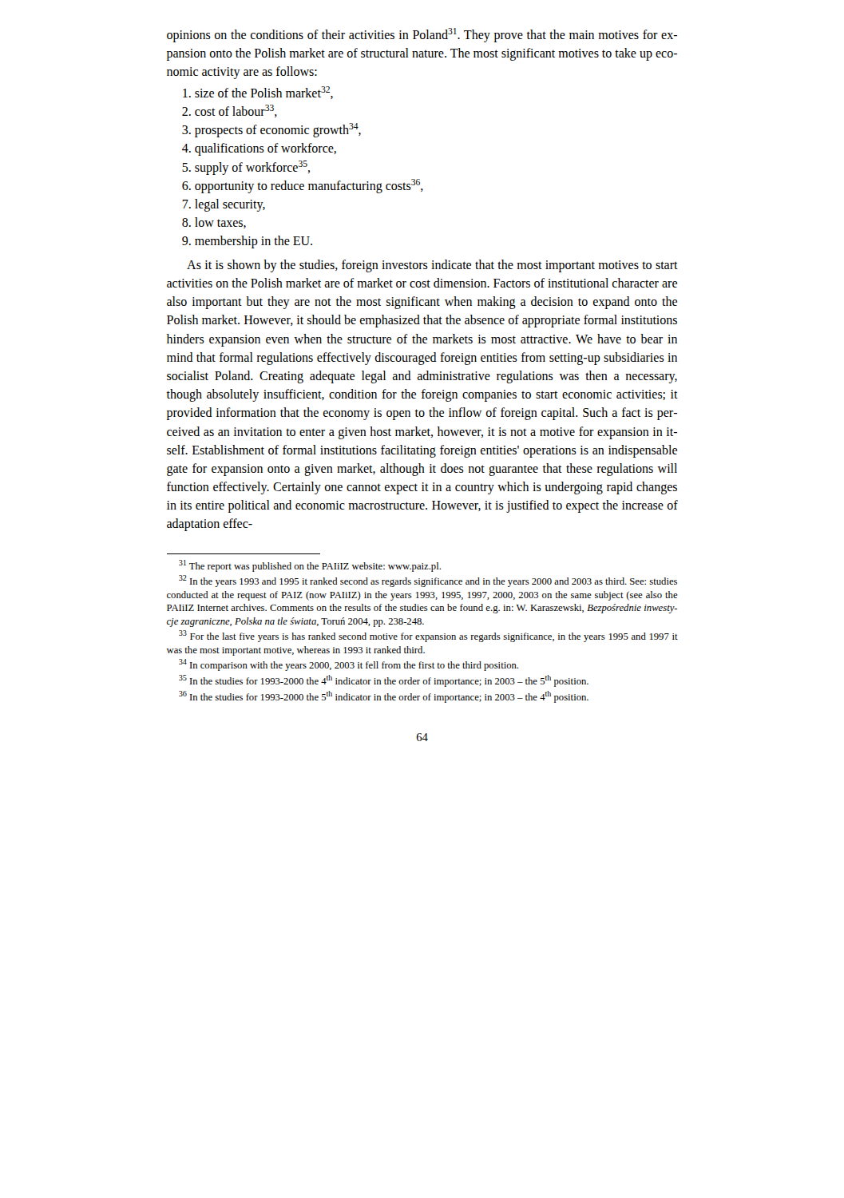opinions on the conditions of their activities in Poland31. They prove that the main motives for expansion onto the Polish market are of structural nature. The most significant motives to take up economic activity are as follows:
size of the Polish market32,
cost of labour33,
prospects of economic growth34,
qualifications of workforce,
supply of workforce35,
opportunity to reduce manufacturing costs36,
legal security,
low taxes,
membership in the EU.
As it is shown by the studies, foreign investors indicate that the most important motives to start activities on the Polish market are of market or cost dimension. Factors of institutional character are also important but they are not the most significant when making a decision to expand onto the Polish market. However, it should be emphasized that the absence of appropriate formal institutions hinders expansion even when the structure of the markets is most attractive. We have to bear in mind that formal regulations effectively discouraged foreign entities from setting-up subsidiaries in socialist Poland. Creating adequate legal and administrative regulations was then a necessary, though absolutely insufficient, condition for the foreign companies to start economic activities; it provided information that the economy is open to the inflow of foreign capital. Such a fact is perceived as an invitation to enter a given host market, however, it is not a motive for expansion in itself. Establishment of formal institutions facilitating foreign entities' operations is an indispensable gate for expansion onto a given market, although it does not guarantee that these regulations will function effectively. Certainly one cannot expect it in a country which is undergoing rapid changes in its entire political and economic macrostructure. However, it is justified to expect the increase of adaptation effec-
31 The report was published on the PAIiIZ website: www.paiz.pl.
32 In the years 1993 and 1995 it ranked second as regards significance and in the years 2000 and 2003 as third. See: studies conducted at the request of PAIZ (now PAIiIZ) in the years 1993, 1995, 1997, 2000, 2003 on the same subject (see also the PAIiIZ Internet archives. Comments on the results of the studies can be found e.g. in: W. Karaszewski, Bezpośrednie inwestycje zagraniczne, Polska na tle świata, Toruń 2004, pp. 238-248.
33 For the last five years is has ranked second motive for expansion as regards significance, in the years 1995 and 1997 it was the most important motive, whereas in 1993 it ranked third.
34 In comparison with the years 2000, 2003 it fell from the first to the third position.
35 In the studies for 1993-2000 the 4th indicator in the order of importance; in 2003 – the 5th position.
36 In the studies for 1993-2000 the 5th indicator in the order of importance; in 2003 – the 4th position.
64